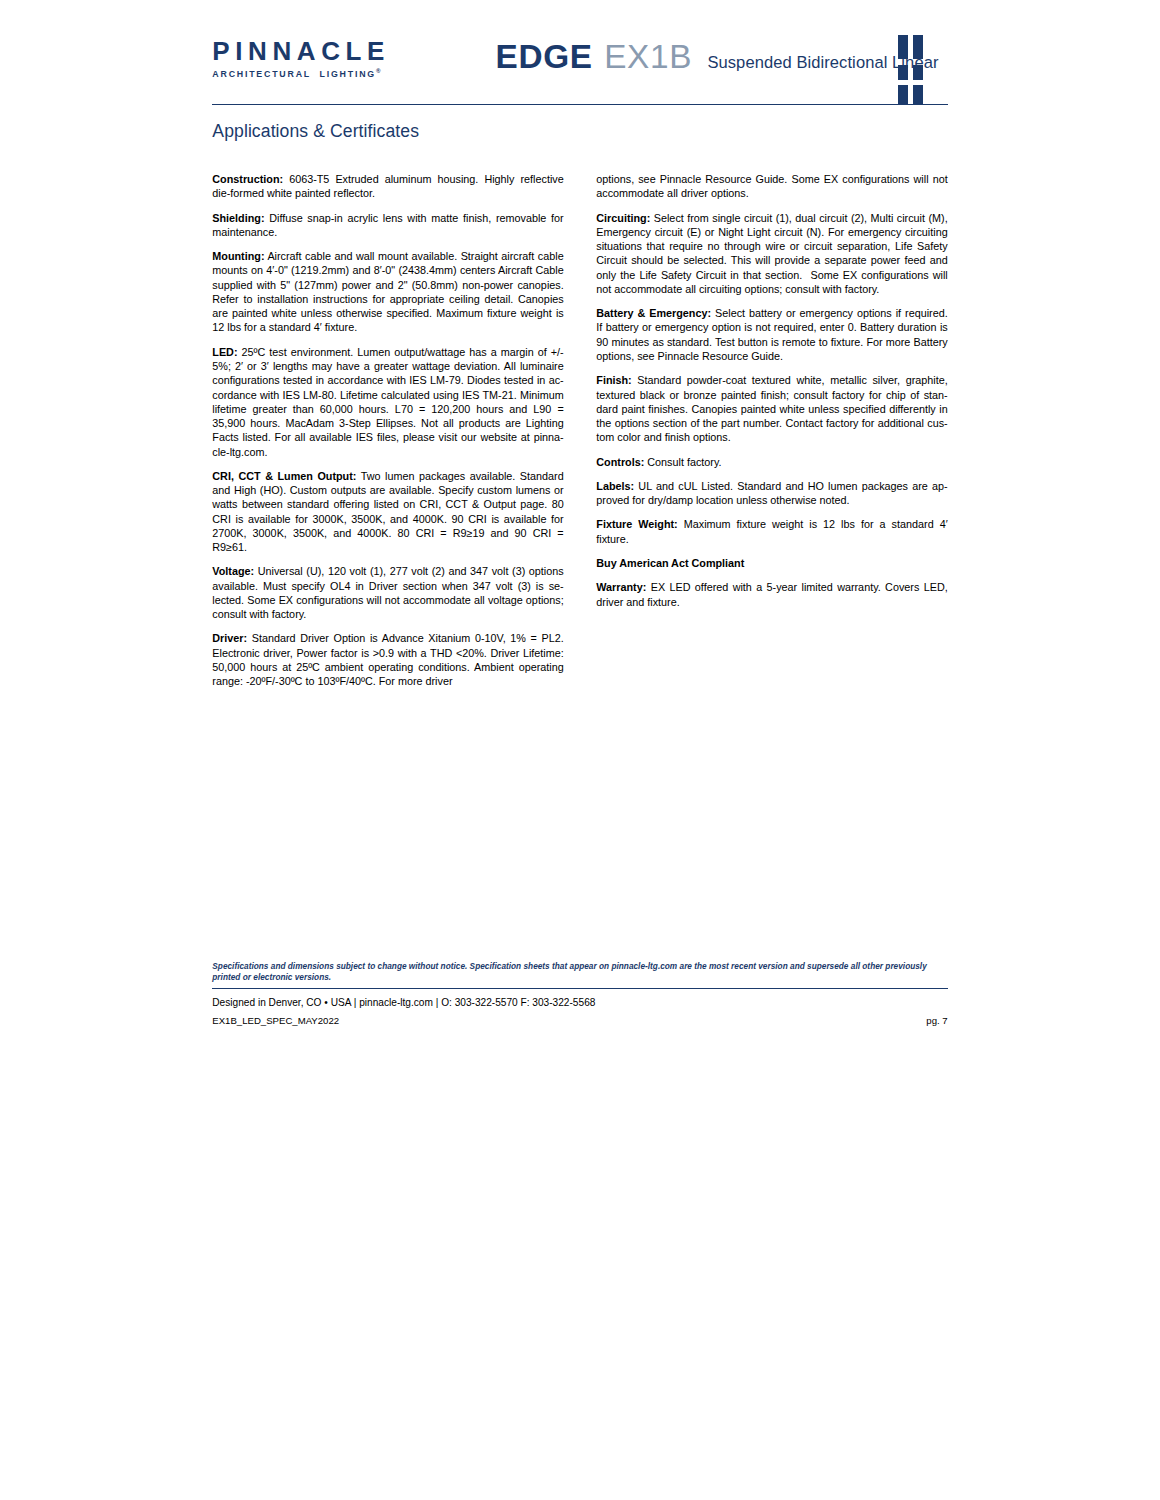PINNACLE
ARCHITECTURAL LIGHTING®
EDGE EX1B Suspended Bidirectional Linear
Applications & Certificates
Construction: 6063-T5 Extruded aluminum housing. Highly reflective die-formed white painted reflector.
Shielding: Diffuse snap-in acrylic lens with matte finish, removable for maintenance.
Mounting: Aircraft cable and wall mount available. Straight aircraft cable mounts on 4′-0" (1219.2mm) and 8′-0" (2438.4mm) centers Aircraft Cable supplied with 5" (127mm) power and 2" (50.8mm) non-power canopies. Refer to installation instructions for appropriate ceiling detail. Canopies are painted white unless otherwise specified. Maximum fixture weight is 12 lbs for a standard 4′ fixture.
LED: 25ºC test environment. Lumen output/wattage has a margin of +/- 5%; 2′ or 3′ lengths may have a greater wattage deviation. All luminaire configurations tested in accordance with IES LM-79. Diodes tested in accordance with IES LM-80. Lifetime calculated using IES TM-21. Minimum lifetime greater than 60,000 hours. L70 = 120,200 hours and L90 = 35,900 hours. MacAdam 3-Step Ellipses. Not all products are Lighting Facts listed. For all available IES files, please visit our website at pinnacle-ltg.com.
CRI, CCT & Lumen Output: Two lumen packages available. Standard and High (HO). Custom outputs are available. Specify custom lumens or watts between standard offering listed on CRI, CCT & Output page. 80 CRI is available for 3000K, 3500K, and 4000K. 90 CRI is available for 2700K, 3000K, 3500K, and 4000K. 80 CRI = R9≥19 and 90 CRI = R9≥61.
Voltage: Universal (U), 120 volt (1), 277 volt (2) and 347 volt (3) options available. Must specify OL4 in Driver section when 347 volt (3) is selected. Some EX configurations will not accommodate all voltage options; consult with factory.
Driver: Standard Driver Option is Advance Xitanium 0-10V, 1% = PL2. Electronic driver, Power factor is >0.9 with a THD <20%. Driver Lifetime: 50,000 hours at 25ºC ambient operating conditions. Ambient operating range: -20ºF/-30ºC to 103ºF/40ºC. For more driver
options, see Pinnacle Resource Guide. Some EX configurations will not accommodate all driver options.
Circuiting: Select from single circuit (1), dual circuit (2), Multi circuit (M), Emergency circuit (E) or Night Light circuit (N). For emergency circuiting situations that require no through wire or circuit separation, Life Safety Circuit should be selected. This will provide a separate power feed and only the Life Safety Circuit in that section. Some EX configurations will not accommodate all circuiting options; consult with factory.
Battery & Emergency: Select battery or emergency options if required. If battery or emergency option is not required, enter 0. Battery duration is 90 minutes as standard. Test button is remote to fixture. For more Battery options, see Pinnacle Resource Guide.
Finish: Standard powder-coat textured white, metallic silver, graphite, textured black or bronze painted finish; consult factory for chip of standard paint finishes. Canopies painted white unless specified differently in the options section of the part number. Contact factory for additional custom color and finish options.
Controls: Consult factory.
Labels: UL and cUL Listed. Standard and HO lumen packages are approved for dry/damp location unless otherwise noted.
Fixture Weight: Maximum fixture weight is 12 lbs for a standard 4′ fixture.
Buy American Act Compliant
Warranty: EX LED offered with a 5-year limited warranty. Covers LED, driver and fixture.
Specifications and dimensions subject to change without notice. Specification sheets that appear on pinnacle-ltg.com are the most recent version and supersede all other previously printed or electronic versions.
Designed in Denver, CO • USA | pinnacle-ltg.com | O: 303-322-5570 F: 303-322-5568
EX1B_LED_SPEC_MAY2022 pg. 7